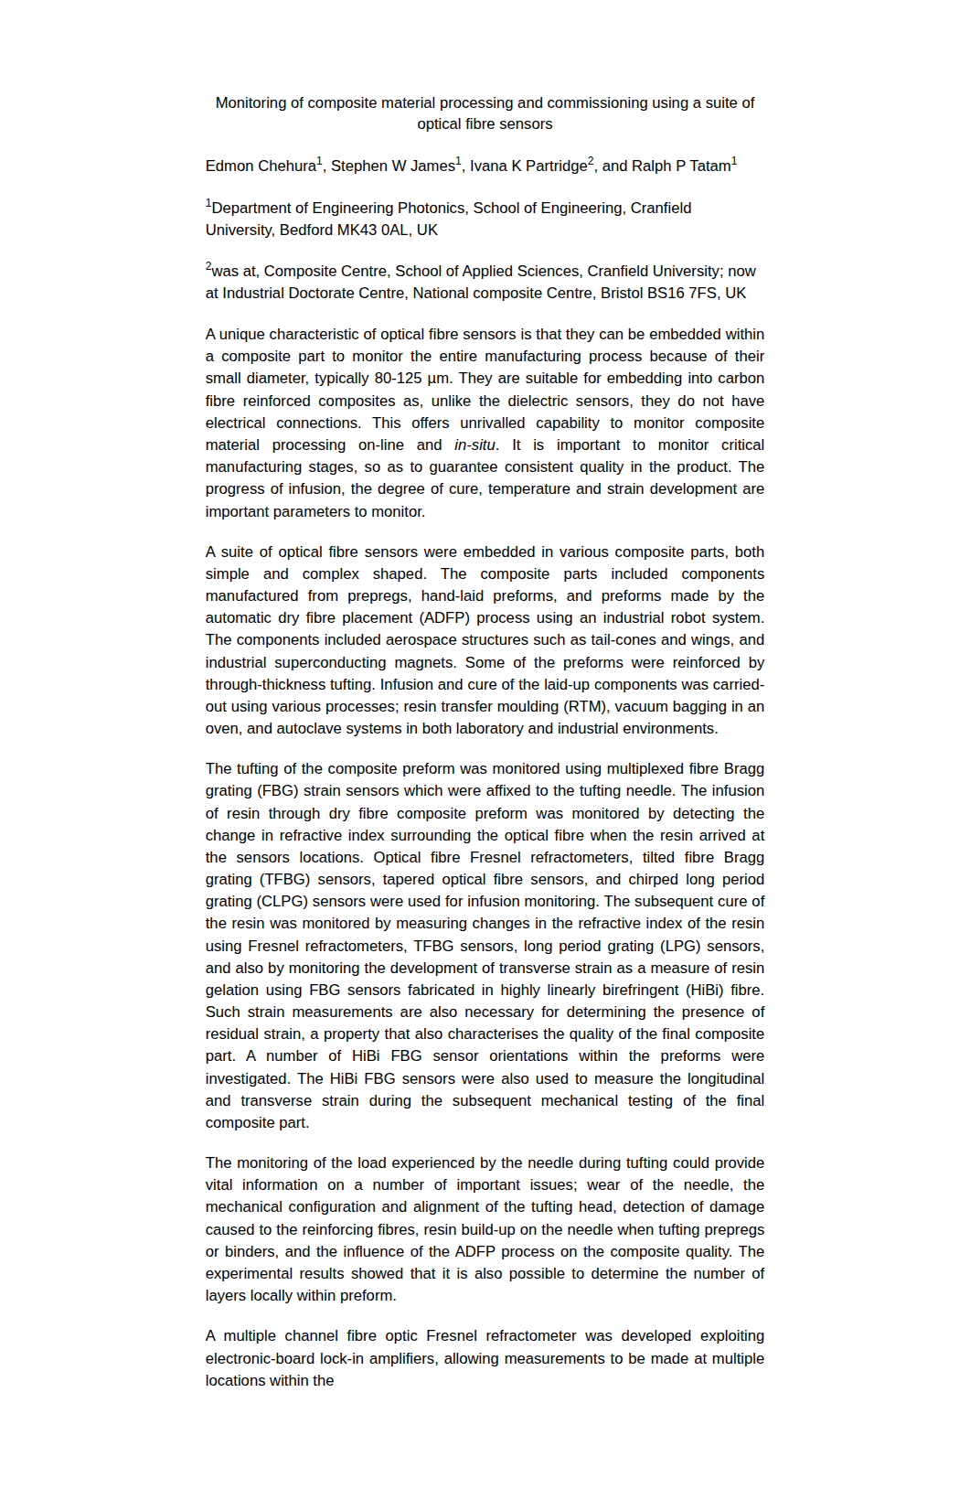Monitoring of composite material processing and commissioning using a suite of optical fibre sensors
Edmon Chehura1, Stephen W James1, Ivana K Partridge2, and Ralph P Tatam1
1Department of Engineering Photonics, School of Engineering, Cranfield University, Bedford MK43 0AL, UK
2was at, Composite Centre, School of Applied Sciences, Cranfield University; now at Industrial Doctorate Centre, National composite Centre, Bristol BS16 7FS, UK
A unique characteristic of optical fibre sensors is that they can be embedded within a composite part to monitor the entire manufacturing process because of their small diameter, typically 80-125 µm. They are suitable for embedding into carbon fibre reinforced composites as, unlike the dielectric sensors, they do not have electrical connections. This offers unrivalled capability to monitor composite material processing on-line and in-situ. It is important to monitor critical manufacturing stages, so as to guarantee consistent quality in the product. The progress of infusion, the degree of cure, temperature and strain development are important parameters to monitor.
A suite of optical fibre sensors were embedded in various composite parts, both simple and complex shaped. The composite parts included components manufactured from prepregs, hand-laid preforms, and preforms made by the automatic dry fibre placement (ADFP) process using an industrial robot system. The components included aerospace structures such as tail-cones and wings, and industrial superconducting magnets. Some of the preforms were reinforced by through-thickness tufting. Infusion and cure of the laid-up components was carried-out using various processes; resin transfer moulding (RTM), vacuum bagging in an oven, and autoclave systems in both laboratory and industrial environments.
The tufting of the composite preform was monitored using multiplexed fibre Bragg grating (FBG) strain sensors which were affixed to the tufting needle. The infusion of resin through dry fibre composite preform was monitored by detecting the change in refractive index surrounding the optical fibre when the resin arrived at the sensors locations. Optical fibre Fresnel refractometers, tilted fibre Bragg grating (TFBG) sensors, tapered optical fibre sensors, and chirped long period grating (CLPG) sensors were used for infusion monitoring. The subsequent cure of the resin was monitored by measuring changes in the refractive index of the resin using Fresnel refractometers, TFBG sensors, long period grating (LPG) sensors, and also by monitoring the development of transverse strain as a measure of resin gelation using FBG sensors fabricated in highly linearly birefringent (HiBi) fibre. Such strain measurements are also necessary for determining the presence of residual strain, a property that also characterises the quality of the final composite part. A number of HiBi FBG sensor orientations within the preforms were investigated. The HiBi FBG sensors were also used to measure the longitudinal and transverse strain during the subsequent mechanical testing of the final composite part.
The monitoring of the load experienced by the needle during tufting could provide vital information on a number of important issues; wear of the needle, the mechanical configuration and alignment of the tufting head, detection of damage caused to the reinforcing fibres, resin build-up on the needle when tufting prepregs or binders, and the influence of the ADFP process on the composite quality. The experimental results showed that it is also possible to determine the number of layers locally within preform.
A multiple channel fibre optic Fresnel refractometer was developed exploiting electronic-board lock-in amplifiers, allowing measurements to be made at multiple locations within the